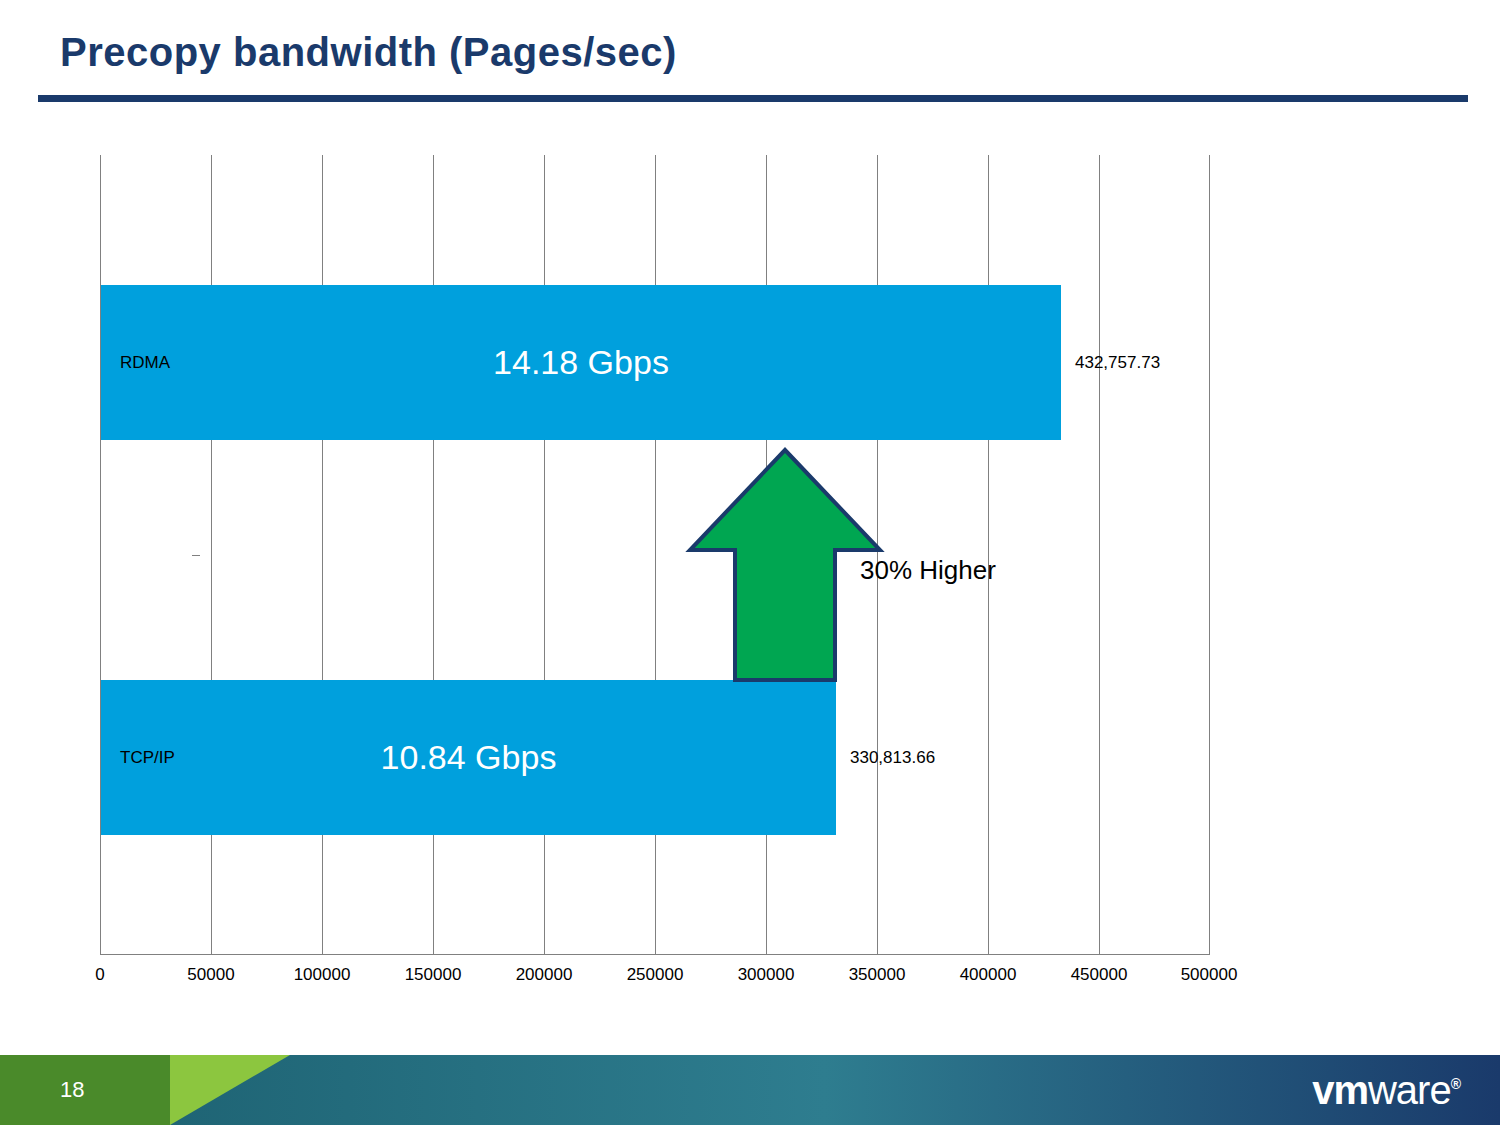Precopy bandwidth (Pages/sec)
14.18 Gbps
10.84 Gbps
432,757.73
330,813.66
RDMA
TCP/IP
30% Higher
0 50000 100000 150000 200000 250000 300000 350000 400000 450000 500000
18
vm ware®